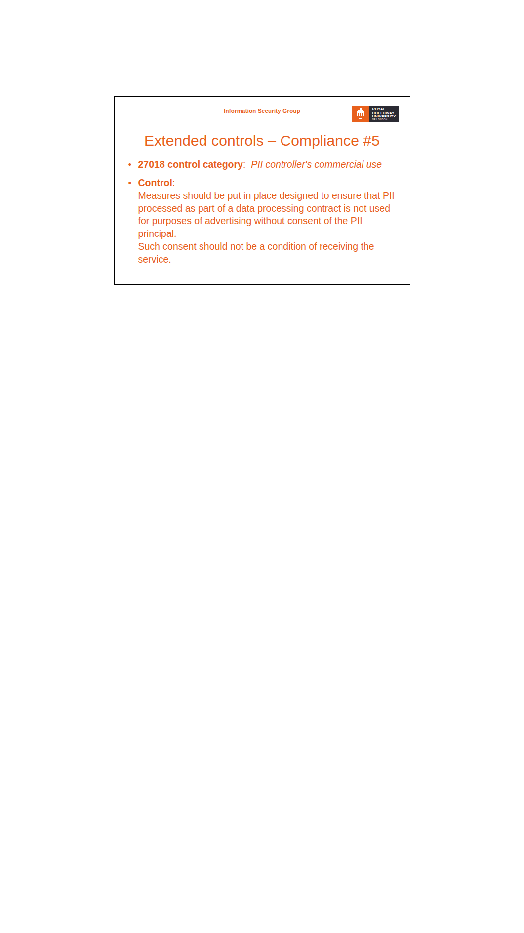Information Security Group
ROYAL HOLLOWAY UNIVERSITY OF LONDON
Extended controls – Compliance #5
27018 control category: PII controller's commercial use
Control:
Measures should be put in place designed to ensure that PII processed as part of a data processing contract is not used for purposes of advertising without consent of the PII principal.
Such consent should not be a condition of receiving the service.
26